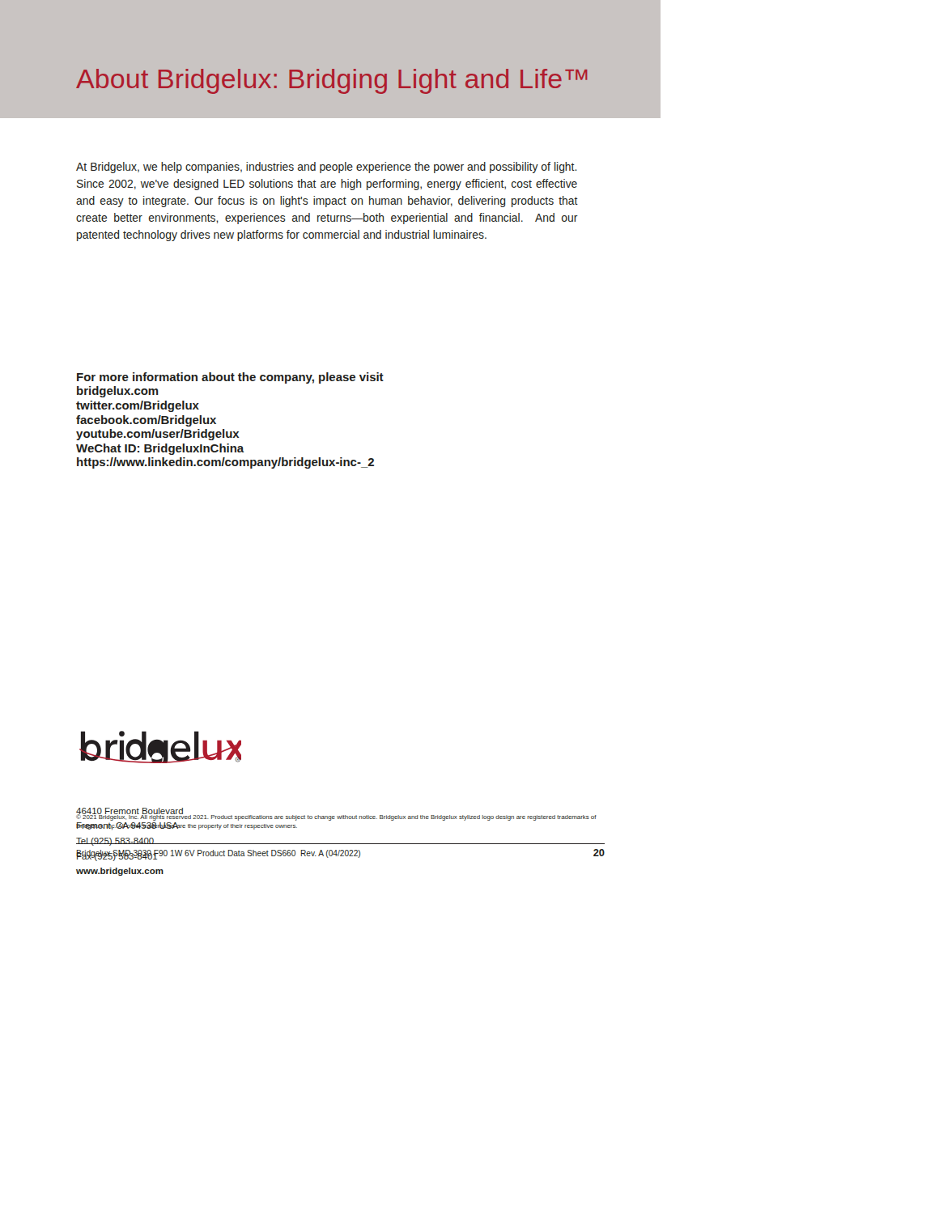About Bridgelux: Bridging Light and Life™
At Bridgelux, we help companies, industries and people experience the power and possibility of light. Since 2002, we've designed LED solutions that are high performing, energy efficient, cost effective and easy to integrate. Our focus is on light's impact on human behavior, delivering products that create better environments, experiences and returns—both experiential and financial. And our patented technology drives new platforms for commercial and industrial luminaires.
For more information about the company, please visit
bridgelux.com
twitter.com/Bridgelux
facebook.com/Bridgelux
youtube.com/user/Bridgelux
WeChat ID: BridgeluxInChina
https://www.linkedin.com/company/bridgelux-inc-_2
R
46410 Fremont Boulevard
Fremont, CA 94538 USA
Tel (925) 583-8400
Fax (925) 583-8401
www.bridgelux.com
© 2021 Bridgelux, Inc. All rights reserved 2021. Product specifications are subject to change without notice. Bridgelux and the Bridgelux stylized logo design are registered trademarks of Bridgelux, Inc. All other trademarks are the property of their respective owners.
Bridgelux SMD 3030 F90 1W 6V Product Data Sheet DS660 Rev. A (04/2022) 20